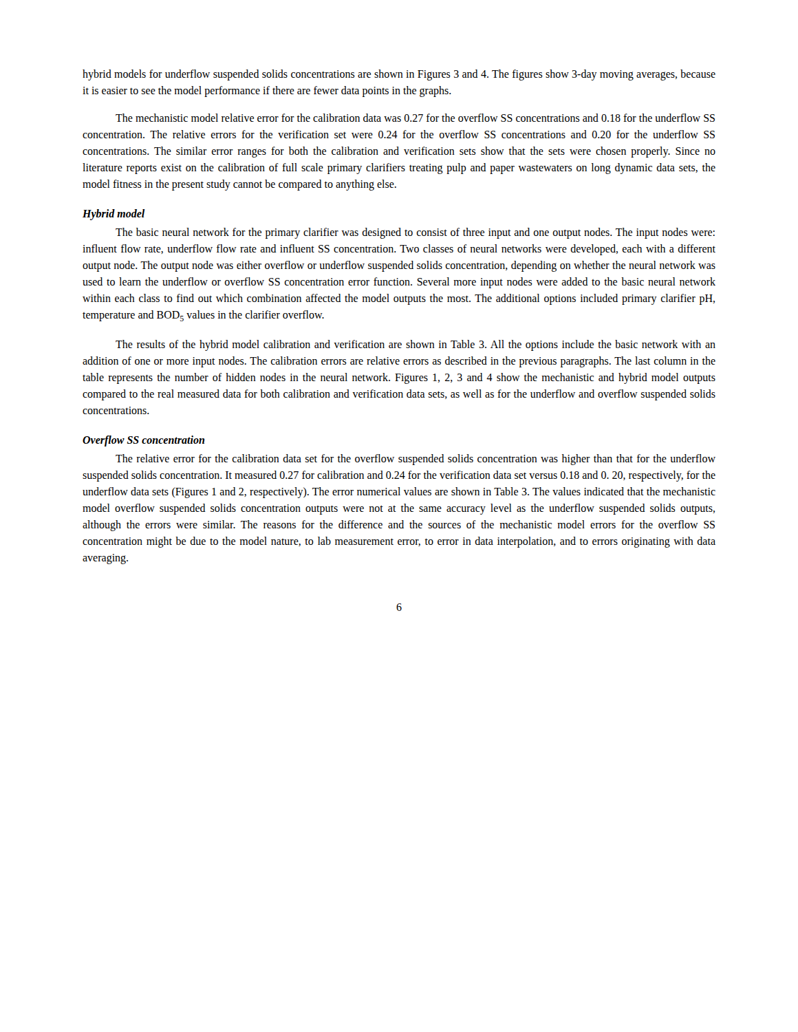hybrid models for underflow suspended solids concentrations are shown in Figures 3 and 4. The figures show 3-day moving averages, because it is easier to see the model performance if there are fewer data points in the graphs.
The mechanistic model relative error for the calibration data was 0.27 for the overflow SS concentrations and 0.18 for the underflow SS concentration. The relative errors for the verification set were 0.24 for the overflow SS concentrations and 0.20 for the underflow SS concentrations. The similar error ranges for both the calibration and verification sets show that the sets were chosen properly. Since no literature reports exist on the calibration of full scale primary clarifiers treating pulp and paper wastewaters on long dynamic data sets, the model fitness in the present study cannot be compared to anything else.
Hybrid model
The basic neural network for the primary clarifier was designed to consist of three input and one output nodes. The input nodes were: influent flow rate, underflow flow rate and influent SS concentration. Two classes of neural networks were developed, each with a different output node. The output node was either overflow or underflow suspended solids concentration, depending on whether the neural network was used to learn the underflow or overflow SS concentration error function. Several more input nodes were added to the basic neural network within each class to find out which combination affected the model outputs the most. The additional options included primary clarifier pH, temperature and BOD5 values in the clarifier overflow.
The results of the hybrid model calibration and verification are shown in Table 3. All the options include the basic network with an addition of one or more input nodes. The calibration errors are relative errors as described in the previous paragraphs. The last column in the table represents the number of hidden nodes in the neural network. Figures 1, 2, 3 and 4 show the mechanistic and hybrid model outputs compared to the real measured data for both calibration and verification data sets, as well as for the underflow and overflow suspended solids concentrations.
Overflow SS concentration
The relative error for the calibration data set for the overflow suspended solids concentration was higher than that for the underflow suspended solids concentration. It measured 0.27 for calibration and 0.24 for the verification data set versus 0.18 and 0. 20, respectively, for the underflow data sets (Figures 1 and 2, respectively). The error numerical values are shown in Table 3. The values indicated that the mechanistic model overflow suspended solids concentration outputs were not at the same accuracy level as the underflow suspended solids outputs, although the errors were similar. The reasons for the difference and the sources of the mechanistic model errors for the overflow SS concentration might be due to the model nature, to lab measurement error, to error in data interpolation, and to errors originating with data averaging.
6